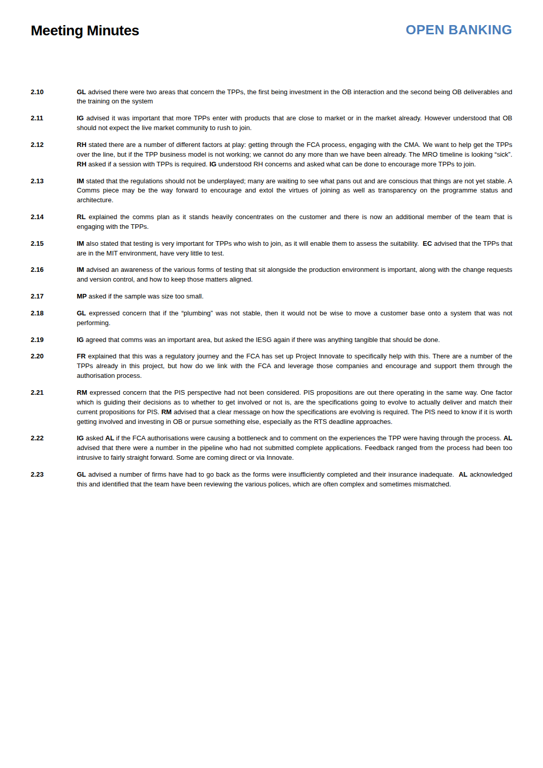Meeting Minutes
OPEN BANKING
| 2.10 | GL advised there were two areas that concern the TPPs, the first being investment in the OB interaction and the second being OB deliverables and the training on the system |
| 2.11 | IG advised it was important that more TPPs enter with products that are close to market or in the market already. However understood that OB should not expect the live market community to rush to join. |
| 2.12 | RH stated there are a number of different factors at play: getting through the FCA process, engaging with the CMA. We want to help get the TPPs over the line, but if the TPP business model is not working; we cannot do any more than we have been already. The MRO timeline is looking “sick”. RH asked if a session with TPPs is required. IG understood RH concerns and asked what can be done to encourage more TPPs to join. |
| 2.13 | IM stated that the regulations should not be underplayed; many are waiting to see what pans out and are conscious that things are not yet stable. A Comms piece may be the way forward to encourage and extol the virtues of joining as well as transparency on the programme status and architecture. |
| 2.14 | RL explained the comms plan as it stands heavily concentrates on the customer and there is now an additional member of the team that is engaging with the TPPs. |
| 2.15 | IM also stated that testing is very important for TPPs who wish to join, as it will enable them to assess the suitability. EC advised that the TPPs that are in the MIT environment, have very little to test. |
| 2.16 | IM advised an awareness of the various forms of testing that sit alongside the production environment is important, along with the change requests and version control, and how to keep those matters aligned. |
| 2.17 | MP asked if the sample was size too small. |
| 2.18 | GL expressed concern that if the “plumbing” was not stable, then it would not be wise to move a customer base onto a system that was not performing. |
| 2.19 | IG agreed that comms was an important area, but asked the IESG again if there was anything tangible that should be done. |
| 2.20 | FR explained that this was a regulatory journey and the FCA has set up Project Innovate to specifically help with this. There are a number of the TPPs already in this project, but how do we link with the FCA and leverage those companies and encourage and support them through the authorisation process. |
| 2.21 | RM expressed concern that the PIS perspective had not been considered. PIS propositions are out there operating in the same way. One factor which is guiding their decisions as to whether to get involved or not is, are the specifications going to evolve to actually deliver and match their current propositions for PIS. RM advised that a clear message on how the specifications are evolving is required. The PIS need to know if it is worth getting involved and investing in OB or pursue something else, especially as the RTS deadline approaches. |
| 2.22 | IG asked AL if the FCA authorisations were causing a bottleneck and to comment on the experiences the TPP were having through the process. AL advised that there were a number in the pipeline who had not submitted complete applications. Feedback ranged from the process had been too intrusive to fairly straight forward. Some are coming direct or via Innovate. |
| 2.23 | GL advised a number of firms have had to go back as the forms were insufficiently completed and their insurance inadequate. AL acknowledged this and identified that the team have been reviewing the various polices, which are often complex and sometimes mismatched. |